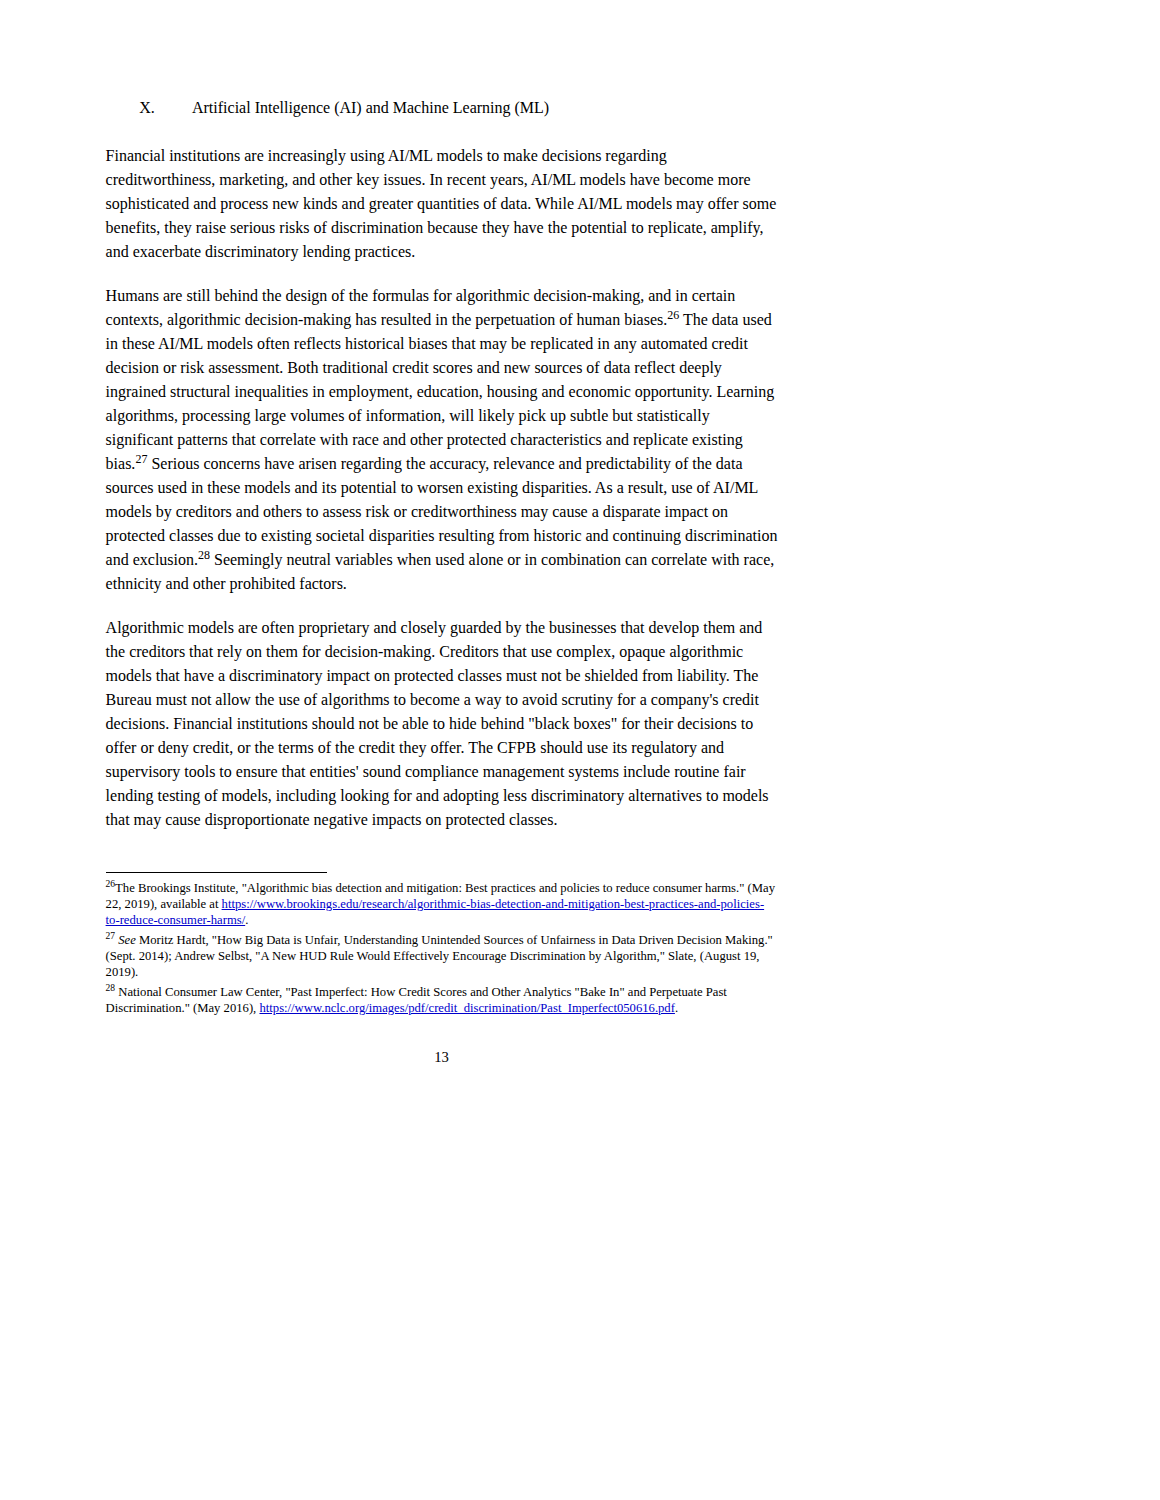X. Artificial Intelligence (AI) and Machine Learning (ML)
Financial institutions are increasingly using AI/ML models to make decisions regarding creditworthiness, marketing, and other key issues. In recent years, AI/ML models have become more sophisticated and process new kinds and greater quantities of data. While AI/ML models may offer some benefits, they raise serious risks of discrimination because they have the potential to replicate, amplify, and exacerbate discriminatory lending practices.
Humans are still behind the design of the formulas for algorithmic decision-making, and in certain contexts, algorithmic decision-making has resulted in the perpetuation of human biases.26 The data used in these AI/ML models often reflects historical biases that may be replicated in any automated credit decision or risk assessment. Both traditional credit scores and new sources of data reflect deeply ingrained structural inequalities in employment, education, housing and economic opportunity. Learning algorithms, processing large volumes of information, will likely pick up subtle but statistically significant patterns that correlate with race and other protected characteristics and replicate existing bias.27 Serious concerns have arisen regarding the accuracy, relevance and predictability of the data sources used in these models and its potential to worsen existing disparities. As a result, use of AI/ML models by creditors and others to assess risk or creditworthiness may cause a disparate impact on protected classes due to existing societal disparities resulting from historic and continuing discrimination and exclusion.28 Seemingly neutral variables when used alone or in combination can correlate with race, ethnicity and other prohibited factors.
Algorithmic models are often proprietary and closely guarded by the businesses that develop them and the creditors that rely on them for decision-making. Creditors that use complex, opaque algorithmic models that have a discriminatory impact on protected classes must not be shielded from liability. The Bureau must not allow the use of algorithms to become a way to avoid scrutiny for a company's credit decisions. Financial institutions should not be able to hide behind "black boxes" for their decisions to offer or deny credit, or the terms of the credit they offer. The CFPB should use its regulatory and supervisory tools to ensure that entities' sound compliance management systems include routine fair lending testing of models, including looking for and adopting less discriminatory alternatives to models that may cause disproportionate negative impacts on protected classes.
26The Brookings Institute, "Algorithmic bias detection and mitigation: Best practices and policies to reduce consumer harms." (May 22, 2019), available at https://www.brookings.edu/research/algorithmic-bias-detection-and-mitigation-best-practices-and-policies-to-reduce-consumer-harms/.
27 See Moritz Hardt, "How Big Data is Unfair, Understanding Unintended Sources of Unfairness in Data Driven Decision Making." (Sept. 2014); Andrew Selbst, "A New HUD Rule Would Effectively Encourage Discrimination by Algorithm," Slate, (August 19, 2019).
28 National Consumer Law Center, "Past Imperfect: How Credit Scores and Other Analytics "Bake In" and Perpetuate Past Discrimination." (May 2016), https://www.nclc.org/images/pdf/credit_discrimination/Past_Imperfect050616.pdf.
13